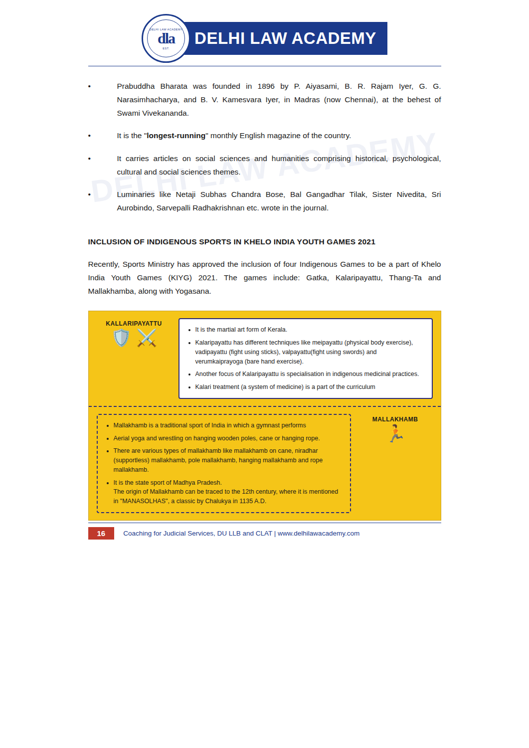DELHI LAW ACADEMY
dla
EST.
DELHI LAW ACADEMY
DELHI LAW ACADEMY
•
Prabuddha Bharata was founded in 1896 by P. Aiyasami, B. R. Rajam Iyer, G. G. Narasimhacharya, and B. V. Kamesvara Iyer, in Madras (now Chennai), at the behest of Swami Vivekananda.
•
It is the "longest-running" monthly English magazine of the country.
•
It carries articles on social sciences and humanities comprising historical, psychological, cultural and social sciences themes.
•
Luminaries like Netaji Subhas Chandra Bose, Bal Gangadhar Tilak, Sister Nivedita, Sri Aurobindo, Sarvepalli Radhakrishnan etc. wrote in the journal.
INCLUSION OF INDIGENOUS SPORTS IN KHELO INDIA YOUTH GAMES 2021
Recently, Sports Ministry has approved the inclusion of four Indigenous Games to be a part of Khelo India Youth Games (KIYG) 2021. The games include: Gatka, Kalaripayattu, Thang-Ta and Mallakhamba, along with Yogasana.
KALLARIPAYATTU
🛡️ ⚔️
It is the martial art form of Kerala.
Kalaripayattu has different techniques like meipayattu (physical body exercise), vadipayattu (fight using sticks), valpayattu(fight using swords) and verumkaiprayoga (bare hand exercise).
Another focus of Kalaripayattu is specialisation in indigenous medicinal practices.
Kalari treatment (a system of medicine) is a part of the curriculum
MALLAKHAMB
🏃
Mallakhamb is a traditional sport of India in which a gymnast performs
Aerial yoga and wrestling on hanging wooden poles, cane or hanging rope.
There are various types of mallakhamb like mallakhamb on cane, niradhar (supportless) mallakhamb, pole mallakhamb, hanging mallakhamb and rope mallakhamb.
It is the state sport of Madhya Pradesh.
The origin of Mallakhamb can be traced to the 12th century, where it is mentioned in "MANASOLHAS", a classic by Chalukya in 1135 A.D.
16
Coaching for Judicial Services, DU LLB and CLAT | www.delhilawacademy.com